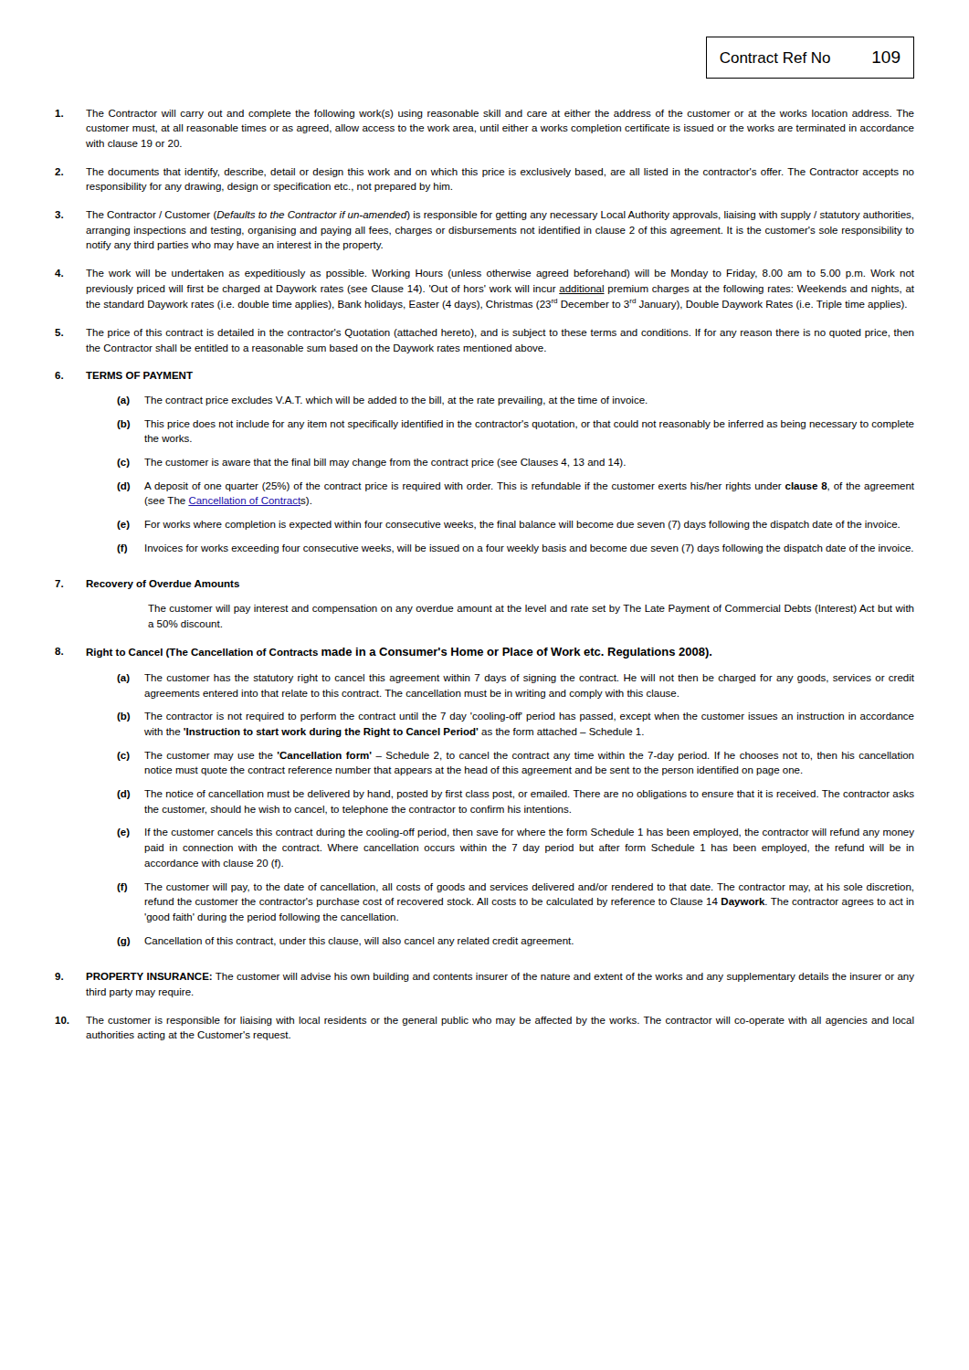Contract Ref No 109
1.
The Contractor will carry out and complete the following work(s) using reasonable skill and care at either the address of the customer or at the works location address. The customer must, at all reasonable times or as agreed, allow access to the work area, until either a works completion certificate is issued or the works are terminated in accordance with clause 19 or 20.
2.
The documents that identify, describe, detail or design this work and on which this price is exclusively based, are all listed in the contractor's offer. The Contractor accepts no responsibility for any drawing, design or specification etc., not prepared by him.
3.
The Contractor / Customer (Defaults to the Contractor if un-amended) is responsible for getting any necessary Local Authority approvals, liaising with supply / statutory authorities, arranging inspections and testing, organising and paying all fees, charges or disbursements not identified in clause 2 of this agreement. It is the customer's sole responsibility to notify any third parties who may have an interest in the property.
4.
The work will be undertaken as expeditiously as possible. Working Hours (unless otherwise agreed beforehand) will be Monday to Friday, 8.00 am to 5.00 p.m. Work not previously priced will first be charged at Daywork rates (see Clause 14). 'Out of hors' work will incur additional premium charges at the following rates: Weekends and nights, at the standard Daywork rates (i.e. double time applies), Bank holidays, Easter (4 days), Christmas (23rd December to 3rd January), Double Daywork Rates (i.e. Triple time applies).
5.
The price of this contract is detailed in the contractor's Quotation (attached hereto), and is subject to these terms and conditions. If for any reason there is no quoted price, then the Contractor shall be entitled to a reasonable sum based on the Daywork rates mentioned above.
6.
TERMS OF PAYMENT
(a) The contract price excludes V.A.T. which will be added to the bill, at the rate prevailing, at the time of invoice.
(b) This price does not include for any item not specifically identified in the contractor's quotation, or that could not reasonably be inferred as being necessary to complete the works.
(c) The customer is aware that the final bill may change from the contract price (see Clauses 4, 13 and 14).
(d) A deposit of one quarter (25%) of the contract price is required with order. This is refundable if the customer exerts his/her rights under clause 8, of the agreement (see The Cancellation of Contracts).
(e) For works where completion is expected within four consecutive weeks, the final balance will become due seven (7) days following the dispatch date of the invoice.
(f) Invoices for works exceeding four consecutive weeks, will be issued on a four weekly basis and become due seven (7) days following the dispatch date of the invoice.
7.
Recovery of Overdue Amounts
The customer will pay interest and compensation on any overdue amount at the level and rate set by The Late Payment of Commercial Debts (Interest) Act but with a 50% discount.
8.
Right to Cancel (The Cancellation of Contracts made in a Consumer's Home or Place of Work etc. Regulations 2008).
(a) The customer has the statutory right to cancel this agreement within 7 days of signing the contract. He will not then be charged for any goods, services or credit agreements entered into that relate to this contract. The cancellation must be in writing and comply with this clause.
(b) The contractor is not required to perform the contract until the 7 day 'cooling-off' period has passed, except when the customer issues an instruction in accordance with the 'Instruction to start work during the Right to Cancel Period' as the form attached – Schedule 1.
(c) The customer may use the 'Cancellation form' – Schedule 2, to cancel the contract any time within the 7-day period. If he chooses not to, then his cancellation notice must quote the contract reference number that appears at the head of this agreement and be sent to the person identified on page one.
(d) The notice of cancellation must be delivered by hand, posted by first class post, or emailed. There are no obligations to ensure that it is received. The contractor asks the customer, should he wish to cancel, to telephone the contractor to confirm his intentions.
(e) If the customer cancels this contract during the cooling-off period, then save for where the form Schedule 1 has been employed, the contractor will refund any money paid in connection with the contract. Where cancellation occurs within the 7 day period but after form Schedule 1 has been employed, the refund will be in accordance with clause 20 (f).
(f) The customer will pay, to the date of cancellation, all costs of goods and services delivered and/or rendered to that date. The contractor may, at his sole discretion, refund the customer the contractor's purchase cost of recovered stock. All costs to be calculated by reference to Clause 14 Daywork. The contractor agrees to act in 'good faith' during the period following the cancellation.
(g) Cancellation of this contract, under this clause, will also cancel any related credit agreement.
9.
PROPERTY INSURANCE: The customer will advise his own building and contents insurer of the nature and extent of the works and any supplementary details the insurer or any third party may require.
10.
The customer is responsible for liaising with local residents or the general public who may be affected by the works. The contractor will co-operate with all agencies and local authorities acting at the Customer's request.